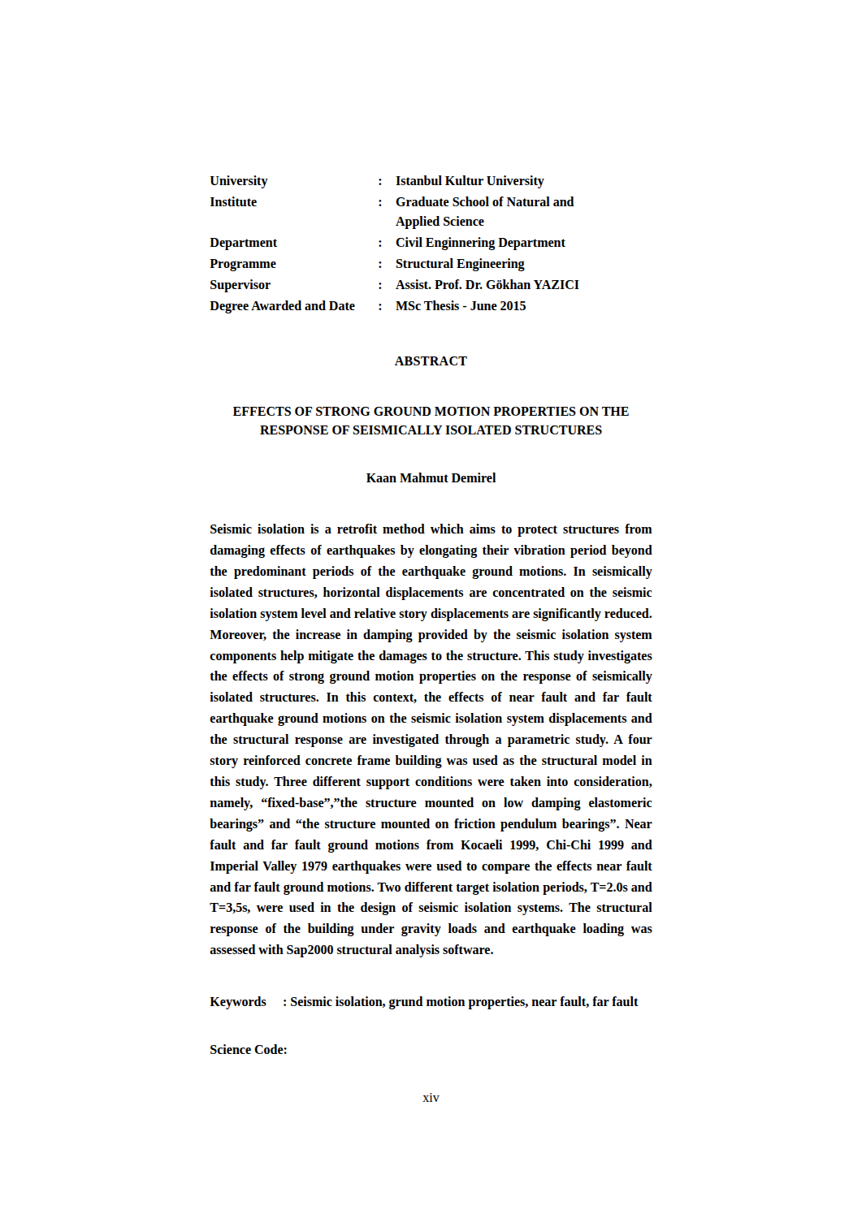| University | : | Istanbul Kultur University |
| Institute | : | Graduate School of Natural and Applied Science |
| Department | : | Civil Enginnering Department |
| Programme | : | Structural Engineering |
| Supervisor | : | Assist. Prof. Dr. Gökhan YAZICI |
| Degree Awarded and Date | : | MSc Thesis - June 2015 |
ABSTRACT
Effects of Strong Ground Motion Properties on the
Response of Seismically Isolated Structures
Kaan Mahmut Demirel
Seismic isolation is a retrofit method which aims to protect structures from damaging effects of earthquakes by elongating their vibration period beyond the predominant periods of the earthquake ground motions. In seismically isolated structures, horizontal displacements are concentrated on the seismic isolation system level and relative story displacements are significantly reduced. Moreover, the increase in damping provided by the seismic isolation system components help mitigate the damages to the structure. This study investigates the effects of strong ground motion properties on the response of seismically isolated structures. In this context, the effects of near fault and far fault earthquake ground motions on the seismic isolation system displacements and the structural response are investigated through a parametric study. A four story reinforced concrete frame building was used as the structural model in this study. Three different support conditions were taken into consideration, namely, “fixed-base”,”the structure mounted on low damping elastomeric bearings” and “the structure mounted on friction pendulum bearings”. Near fault and far fault ground motions from Kocaeli 1999, Chi-Chi 1999 and Imperial Valley 1979 earthquakes were used to compare the effects near fault and far fault ground motions. Two different target isolation periods, T=2.0s and T=3,5s, were used in the design of seismic isolation systems. The structural response of the building under gravity loads and earthquake loading was assessed with Sap2000 structural analysis software.
Keywords: Seismic isolation, grund motion properties, near fault, far fault
Science Code:
xiv